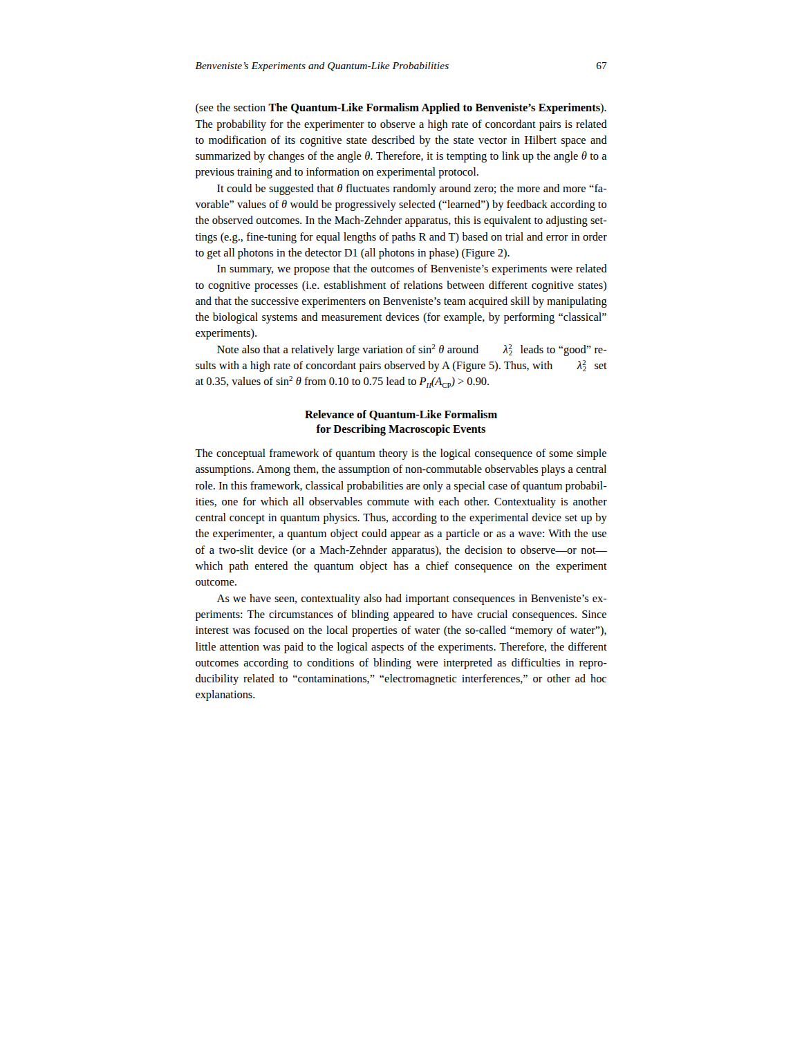Benveniste’s Experiments and Quantum-Like Probabilities 67
(see the section The Quantum-Like Formalism Applied to Benveniste’s Experiments). The probability for the experimenter to observe a high rate of concordant pairs is related to modification of its cognitive state described by the state vector in Hilbert space and summarized by changes of the angle θ. Therefore, it is tempting to link up the angle θ to a previous training and to information on experimental protocol.
It could be suggested that θ fluctuates randomly around zero; the more and more “favorable” values of θ would be progressively selected (“learned”) by feedback according to the observed outcomes. In the Mach-Zehnder apparatus, this is equivalent to adjusting settings (e.g., fine-tuning for equal lengths of paths R and T) based on trial and error in order to get all photons in the detector D1 (all photons in phase) (Figure 2).
In summary, we propose that the outcomes of Benveniste’s experiments were related to cognitive processes (i.e. establishment of relations between different cognitive states) and that the successive experimenters on Benveniste’s team acquired skill by manipulating the biological systems and measurement devices (for example, by performing “classical” experiments).
Note also that a relatively large variation of sin2 θ around λ22 leads to “good” results with a high rate of concordant pairs observed by A (Figure 5). Thus, with λ22 set at 0.35, values of sin2 θ from 0.10 to 0.75 lead to PII(ACP) > 0.90.
Relevance of Quantum-Like Formalism
for Describing Macroscopic Events
The conceptual framework of quantum theory is the logical consequence of some simple assumptions. Among them, the assumption of non-commutable observables plays a central role. In this framework, classical probabilities are only a special case of quantum probabilities, one for which all observables commute with each other. Contextuality is another central concept in quantum physics. Thus, according to the experimental device set up by the experimenter, a quantum object could appear as a particle or as a wave: With the use of a two-slit device (or a Mach-Zehnder apparatus), the decision to observe—or not—which path entered the quantum object has a chief consequence on the experiment outcome.
As we have seen, contextuality also had important consequences in Benveniste’s experiments: The circumstances of blinding appeared to have crucial consequences. Since interest was focused on the local properties of water (the so-called “memory of water”), little attention was paid to the logical aspects of the experiments. Therefore, the different outcomes according to conditions of blinding were interpreted as difficulties in reproducibility related to “contaminations,” “electromagnetic interferences,” or other ad hoc explanations.